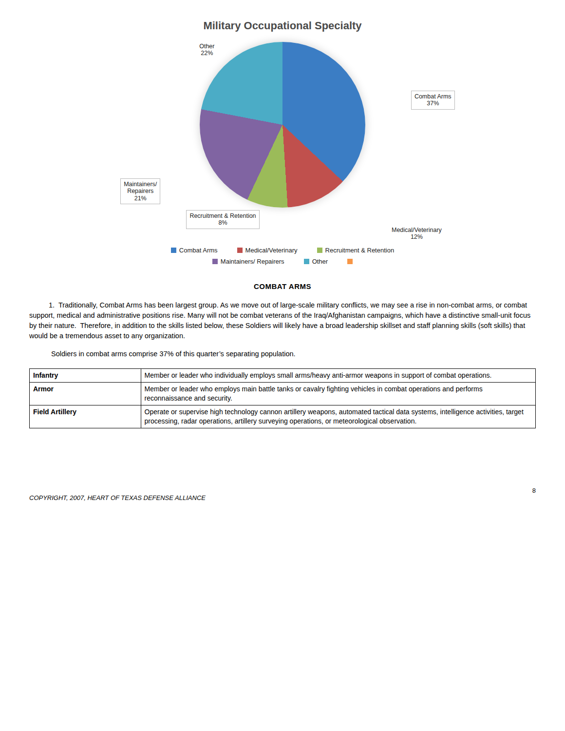Military Occupational Specialty
Other
22%
Combat Arms
37%
Maintainers/
Repairers
21%
Recruitment & Retention
8%
Medical/Veterinary
12%
Combat Arms
Medical/Veterinary
Recruitment & Retention
Maintainers/ Repairers
Other
COMBAT ARMS
1. Traditionally, Combat Arms has been largest group. As we move out of large-scale military conflicts, we may see a rise in non-combat arms, or combat support, medical and administrative positions rise. Many will not be combat veterans of the Iraq/Afghanistan campaigns, which have a distinctive small-unit focus by their nature. Therefore, in addition to the skills listed below, these Soldiers will likely have a broad leadership skillset and staff planning skills (soft skills) that would be a tremendous asset to any organization.
Soldiers in combat arms comprise 37% of this quarter’s separating population.
| Infantry | Member or leader who individually employs small arms/heavy anti-armor weapons in support of combat operations. |
| Armor | Member or leader who employs main battle tanks or cavalry fighting vehicles in combat operations and performs reconnaissance and security. |
| Field Artillery | Operate or supervise high technology cannon artillery weapons, automated tactical data systems, intelligence activities, target processing, radar operations, artillery surveying operations, or meteorological observation. |
8
COPYRIGHT, 2007, HEART OF TEXAS DEFENSE ALLIANCE